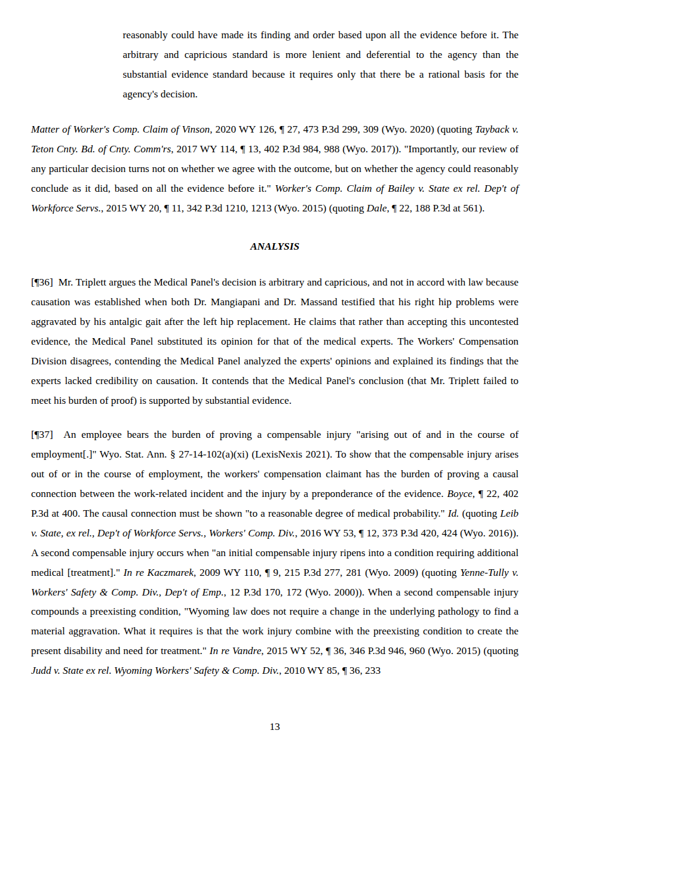reasonably could have made its finding and order based upon all the evidence before it. The arbitrary and capricious standard is more lenient and deferential to the agency than the substantial evidence standard because it requires only that there be a rational basis for the agency's decision.
Matter of Worker's Comp. Claim of Vinson, 2020 WY 126, ¶ 27, 473 P.3d 299, 309 (Wyo. 2020) (quoting Tayback v. Teton Cnty. Bd. of Cnty. Comm'rs, 2017 WY 114, ¶ 13, 402 P.3d 984, 988 (Wyo. 2017)). "Importantly, our review of any particular decision turns not on whether we agree with the outcome, but on whether the agency could reasonably conclude as it did, based on all the evidence before it." Worker's Comp. Claim of Bailey v. State ex rel. Dep't of Workforce Servs., 2015 WY 20, ¶ 11, 342 P.3d 1210, 1213 (Wyo. 2015) (quoting Dale, ¶ 22, 188 P.3d at 561).
ANALYSIS
[¶36] Mr. Triplett argues the Medical Panel's decision is arbitrary and capricious, and not in accord with law because causation was established when both Dr. Mangiapani and Dr. Massand testified that his right hip problems were aggravated by his antalgic gait after the left hip replacement. He claims that rather than accepting this uncontested evidence, the Medical Panel substituted its opinion for that of the medical experts. The Workers' Compensation Division disagrees, contending the Medical Panel analyzed the experts' opinions and explained its findings that the experts lacked credibility on causation. It contends that the Medical Panel's conclusion (that Mr. Triplett failed to meet his burden of proof) is supported by substantial evidence.
[¶37] An employee bears the burden of proving a compensable injury "arising out of and in the course of employment[.]" Wyo. Stat. Ann. § 27-14-102(a)(xi) (LexisNexis 2021). To show that the compensable injury arises out of or in the course of employment, the workers' compensation claimant has the burden of proving a causal connection between the work-related incident and the injury by a preponderance of the evidence. Boyce, ¶ 22, 402 P.3d at 400. The causal connection must be shown "to a reasonable degree of medical probability." Id. (quoting Leib v. State, ex rel., Dep't of Workforce Servs., Workers' Comp. Div., 2016 WY 53, ¶ 12, 373 P.3d 420, 424 (Wyo. 2016)). A second compensable injury occurs when "an initial compensable injury ripens into a condition requiring additional medical [treatment]." In re Kaczmarek, 2009 WY 110, ¶ 9, 215 P.3d 277, 281 (Wyo. 2009) (quoting Yenne-Tully v. Workers' Safety & Comp. Div., Dep't of Emp., 12 P.3d 170, 172 (Wyo. 2000)). When a second compensable injury compounds a preexisting condition, "Wyoming law does not require a change in the underlying pathology to find a material aggravation. What it requires is that the work injury combine with the preexisting condition to create the present disability and need for treatment." In re Vandre, 2015 WY 52, ¶ 36, 346 P.3d 946, 960 (Wyo. 2015) (quoting Judd v. State ex rel. Wyoming Workers' Safety & Comp. Div., 2010 WY 85, ¶ 36, 233
13